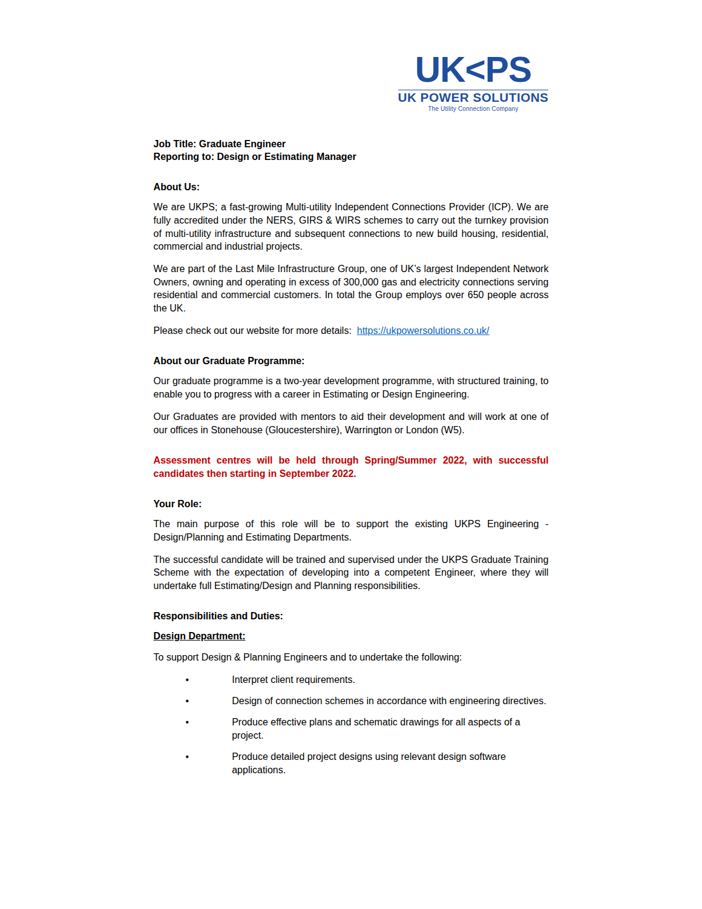UK<PS
UK POWER SOLUTIONS
The Utility Connection Company
Job Title: Graduate Engineer
Reporting to: Design or Estimating Manager
About Us:
We are UKPS; a fast-growing Multi-utility Independent Connections Provider (ICP). We are fully accredited under the NERS, GIRS & WIRS schemes to carry out the turnkey provision of multi-utility infrastructure and subsequent connections to new build housing, residential, commercial and industrial projects.
We are part of the Last Mile Infrastructure Group, one of UK’s largest Independent Network Owners, owning and operating in excess of 300,000 gas and electricity connections serving residential and commercial customers. In total the Group employs over 650 people across the UK.
Please check out our website for more details: https://ukpowersolutions.co.uk/
About our Graduate Programme:
Our graduate programme is a two-year development programme, with structured training, to enable you to progress with a career in Estimating or Design Engineering.
Our Graduates are provided with mentors to aid their development and will work at one of our offices in Stonehouse (Gloucestershire), Warrington or London (W5).
Assessment centres will be held through Spring/Summer 2022, with successful candidates then starting in September 2022.
Your Role:
The main purpose of this role will be to support the existing UKPS Engineering - Design/Planning and Estimating Departments.
The successful candidate will be trained and supervised under the UKPS Graduate Training Scheme with the expectation of developing into a competent Engineer, where they will undertake full Estimating/Design and Planning responsibilities.
Responsibilities and Duties:
Design Department:
To support Design & Planning Engineers and to undertake the following:
Interpret client requirements.
Design of connection schemes in accordance with engineering directives.
Produce effective plans and schematic drawings for all aspects of a project.
Produce detailed project designs using relevant design software applications.